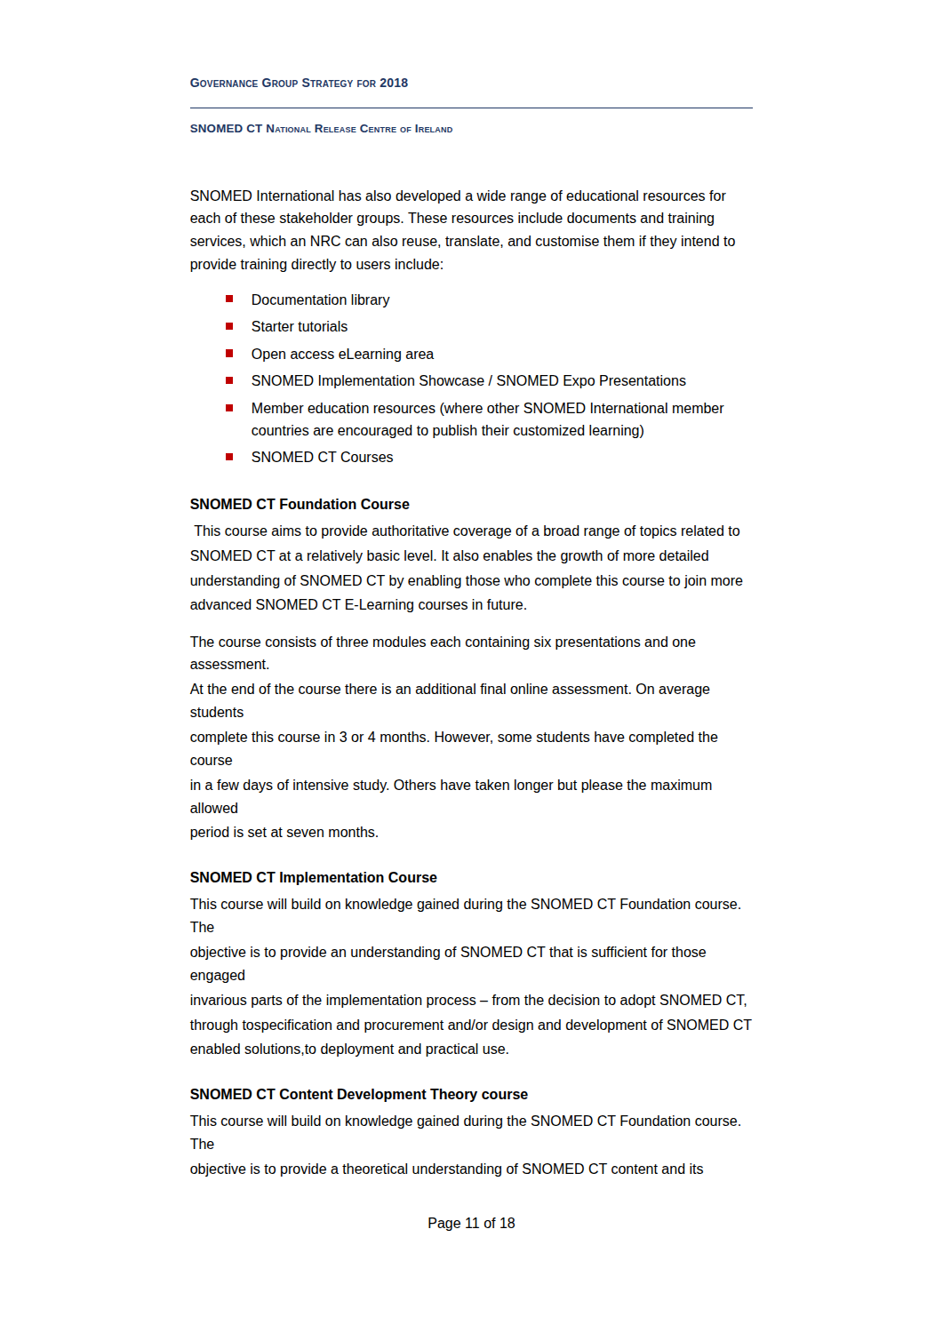Governance Group Strategy for 2018
SNOMED CT National Release Centre of Ireland
SNOMED International has also developed a wide range of educational resources for each of these stakeholder groups. These resources include documents and training services, which an NRC can also reuse, translate, and customise them if they intend to provide training directly to users include:
Documentation library
Starter tutorials
Open access eLearning area
SNOMED Implementation Showcase / SNOMED Expo Presentations
Member education resources (where other SNOMED International member countries are encouraged to publish their customized learning)
SNOMED CT Courses
SNOMED CT Foundation Course
This course aims to provide authoritative coverage of a broad range of topics related to
SNOMED CT at a relatively basic level. It also enables the growth of more detailed
understanding of SNOMED CT by enabling those who complete this course to join more
advanced SNOMED CT E-Learning courses in future.
The course consists of three modules each containing six presentations and one assessment.
At the end of the course there is an additional final online assessment. On average students
complete this course in 3 or 4 months. However, some students have completed the course
in a few days of intensive study. Others have taken longer but please the maximum allowed
period is set at seven months.
SNOMED CT Implementation Course
This course will build on knowledge gained during the SNOMED CT Foundation course. The
objective is to provide an understanding of SNOMED CT that is sufficient for those engaged
invarious parts of the implementation process – from the decision to adopt SNOMED CT,
through tospecification and procurement and/or design and development of SNOMED CT
enabled solutions,to deployment and practical use.
SNOMED CT Content Development Theory course
This course will build on knowledge gained during the SNOMED CT Foundation course. The
objective is to provide a theoretical understanding of SNOMED CT content and its
Page 11 of 18